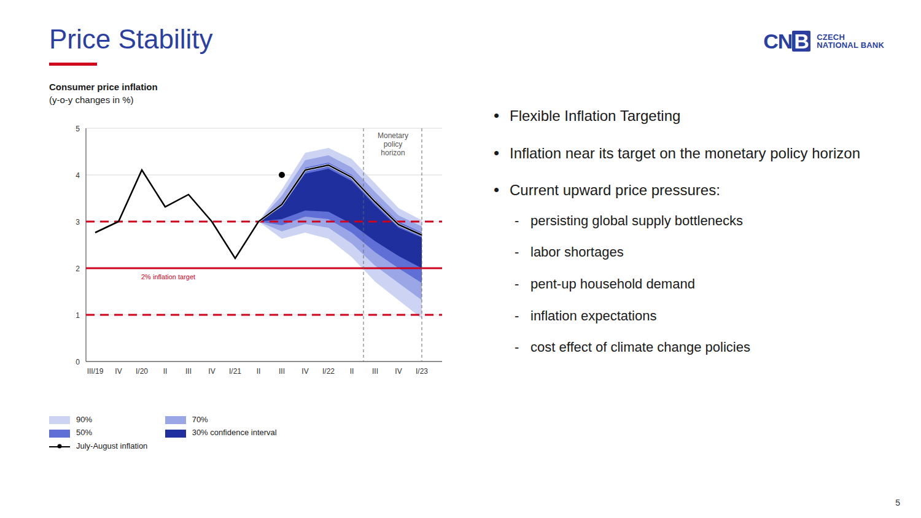Price Stability
CNB CZECH NATIONAL BANK
Consumer price inflation
(y-o-y changes in %)
y scale: 0 at y=400, 5 at y=20 => 76 px per unit 5 4 3 2 1 0 x positions: III/19=75, IV=113, I/20=151, II=189, III=227, IV=265, I/21=303, II=341, III=379, IV=417, I/22=455, II=493, III=531, IV=569, I/23=607 2% inflation target Monetary policy horizon III/19 IV I/20 II III IV I/21 II III IV I/22 II III IV I/23
| 90% | 70% |
| 50% | 30% confidence interval |
| July-August inflation |
Flexible Inflation Targeting
Inflation near its target on the monetary policy horizon
Current upward price pressures:
persisting global supply bottlenecks
labor shortages
pent-up household demand
inflation expectations
cost effect of climate change policies
5